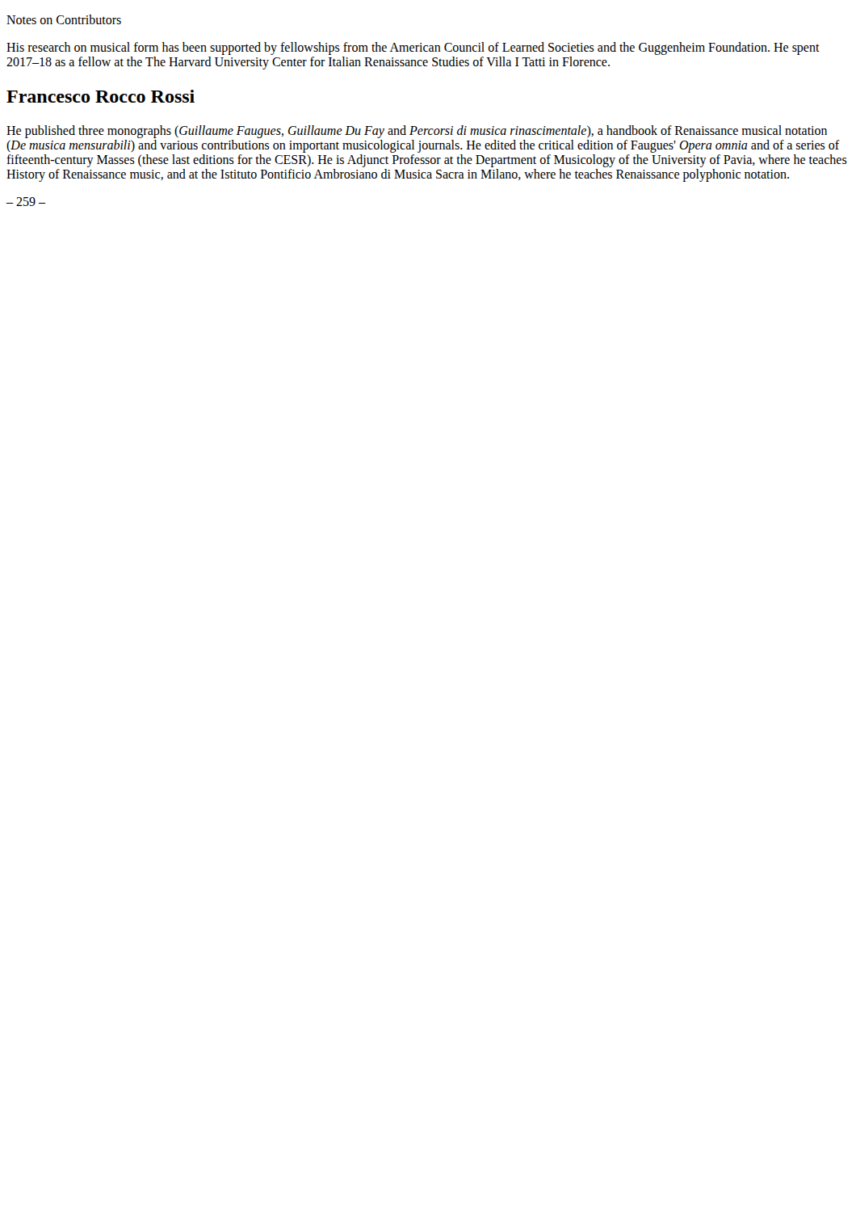Notes on Contributors
His research on musical form has been supported by fellowships from the American Council of Learned Societies and the Guggenheim Foundation. He spent 2017–18 as a fellow at the The Harvard University Center for Italian Renaissance Studies of Villa I Tatti in Florence.
Francesco Rocco Rossi
He published three monographs (Guillaume Faugues, Guillaume Du Fay and Percorsi di musica rinascimentale), a handbook of Renaissance musical notation (De musica mensurabili) and various contributions on important musicological journals. He edited the critical edition of Faugues' Opera omnia and of a series of fifteenth-century Masses (these last editions for the CESR). He is Adjunct Professor at the Department of Musicology of the University of Pavia, where he teaches History of Renaissance music, and at the Istituto Pontificio Ambrosiano di Musica Sacra in Milano, where he teaches Renaissance polyphonic notation.
– 259 –